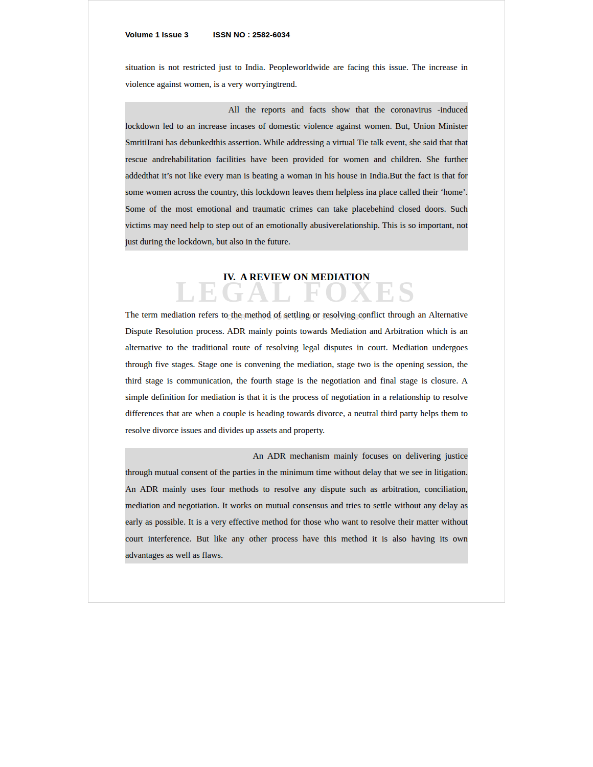LEGAL FOXES
"OUR MISSION YOUR SUCCESS"
Volume 1 Issue 3 ISSN NO : 2582-6034
situation is not restricted just to India. Peopleworldwide are facing this issue. The increase in violence against women, is a very worryingtrend.
All the reports and facts show that the coronavirus -induced lockdown led to an increase incases of domestic violence against women. But, Union Minister SmritiIrani has debunkedthis assertion. While addressing a virtual Tie talk event, she said that that rescue andrehabilitation facilities have been provided for women and children. She further addedthat it’s not like every man is beating a woman in his house in India.But the fact is that for some women across the country, this lockdown leaves them helpless ina place called their ‘home’. Some of the most emotional and traumatic crimes can take placebehind closed doors. Such victims may need help to step out of an emotionally abusiverelationship. This is so important, not just during the lockdown, but also in the future.
IV. A REVIEW ON MEDIATION
The term mediation refers to the method of settling or resolving conflict through an Alternative Dispute Resolution process. ADR mainly points towards Mediation and Arbitration which is an alternative to the traditional route of resolving legal disputes in court. Mediation undergoes through five stages. Stage one is convening the mediation, stage two is the opening session, the third stage is communication, the fourth stage is the negotiation and final stage is closure. A simple definition for mediation is that it is the process of negotiation in a relationship to resolve differences that are when a couple is heading towards divorce, a neutral third party helps them to resolve divorce issues and divides up assets and property.
An ADR mechanism mainly focuses on delivering justice through mutual consent of the parties in the minimum time without delay that we see in litigation. An ADR mainly uses four methods to resolve any dispute such as arbitration, conciliation, mediation and negotiation. It works on mutual consensus and tries to settle without any delay as early as possible. It is a very effective method for those who want to resolve their matter without court interference. But like any other process have this method it is also having its own advantages as well as flaws.